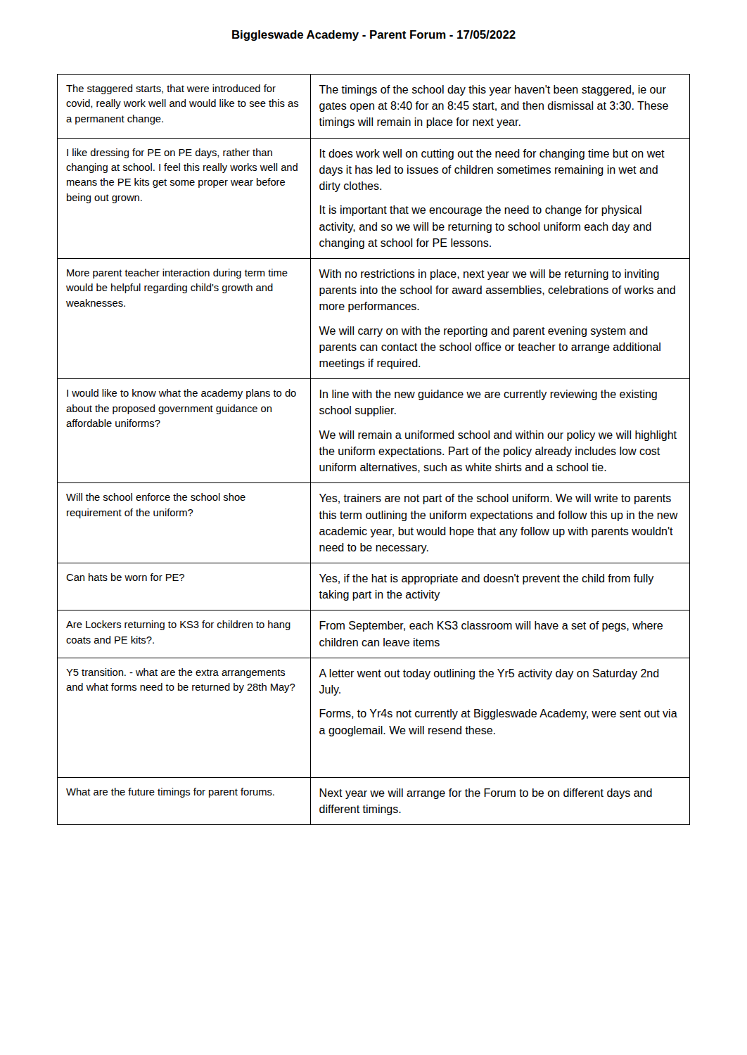Biggleswade Academy - Parent Forum - 17/05/2022
| The staggered starts, that were introduced for covid, really work well and would like to see this as a permanent change. | The timings of the school day this year haven't been staggered, ie our gates open at 8:40 for an 8:45 start, and then dismissal at 3:30. These timings will remain in place for next year. |
| I like dressing for PE on PE days, rather than changing at school. I feel this really works well and means the PE kits get some proper wear before being out grown. | It does work well on cutting out the need for changing time but on wet days it has led to issues of children sometimes remaining in wet and dirty clothes. It is important that we encourage the need to change for physical activity, and so we will be returning to school uniform each day and changing at school for PE lessons. |
| More parent teacher interaction during term time would be helpful regarding child's growth and weaknesses. | With no restrictions in place, next year we will be returning to inviting parents into the school for award assemblies, celebrations of works and more performances. We will carry on with the reporting and parent evening system and parents can contact the school office or teacher to arrange additional meetings if required. |
| I would like to know what the academy plans to do about the proposed government guidance on affordable uniforms? | In line with the new guidance we are currently reviewing the existing school supplier. We will remain a uniformed school and within our policy we will highlight the uniform expectations. Part of the policy already includes low cost uniform alternatives, such as white shirts and a school tie. |
| Will the school enforce the school shoe requirement of the uniform? | Yes, trainers are not part of the school uniform. We will write to parents this term outlining the uniform expectations and follow this up in the new academic year, but would hope that any follow up with parents wouldn't need to be necessary. |
| Can hats be worn for PE? | Yes, if the hat is appropriate and doesn't prevent the child from fully taking part in the activity |
| Are Lockers returning to KS3 for children to hang coats and PE kits?. | From September, each KS3 classroom will have a set of pegs, where children can leave items |
| Y5 transition. - what are the extra arrangements and what forms need to be returned by 28th May? | A letter went out today outlining the Yr5 activity day on Saturday 2nd July. Forms, to Yr4s not currently at Biggleswade Academy, were sent out via a googlemail. We will resend these. |
| What are the future timings for parent forums. | Next year we will arrange for the Forum to be on different days and different timings. |